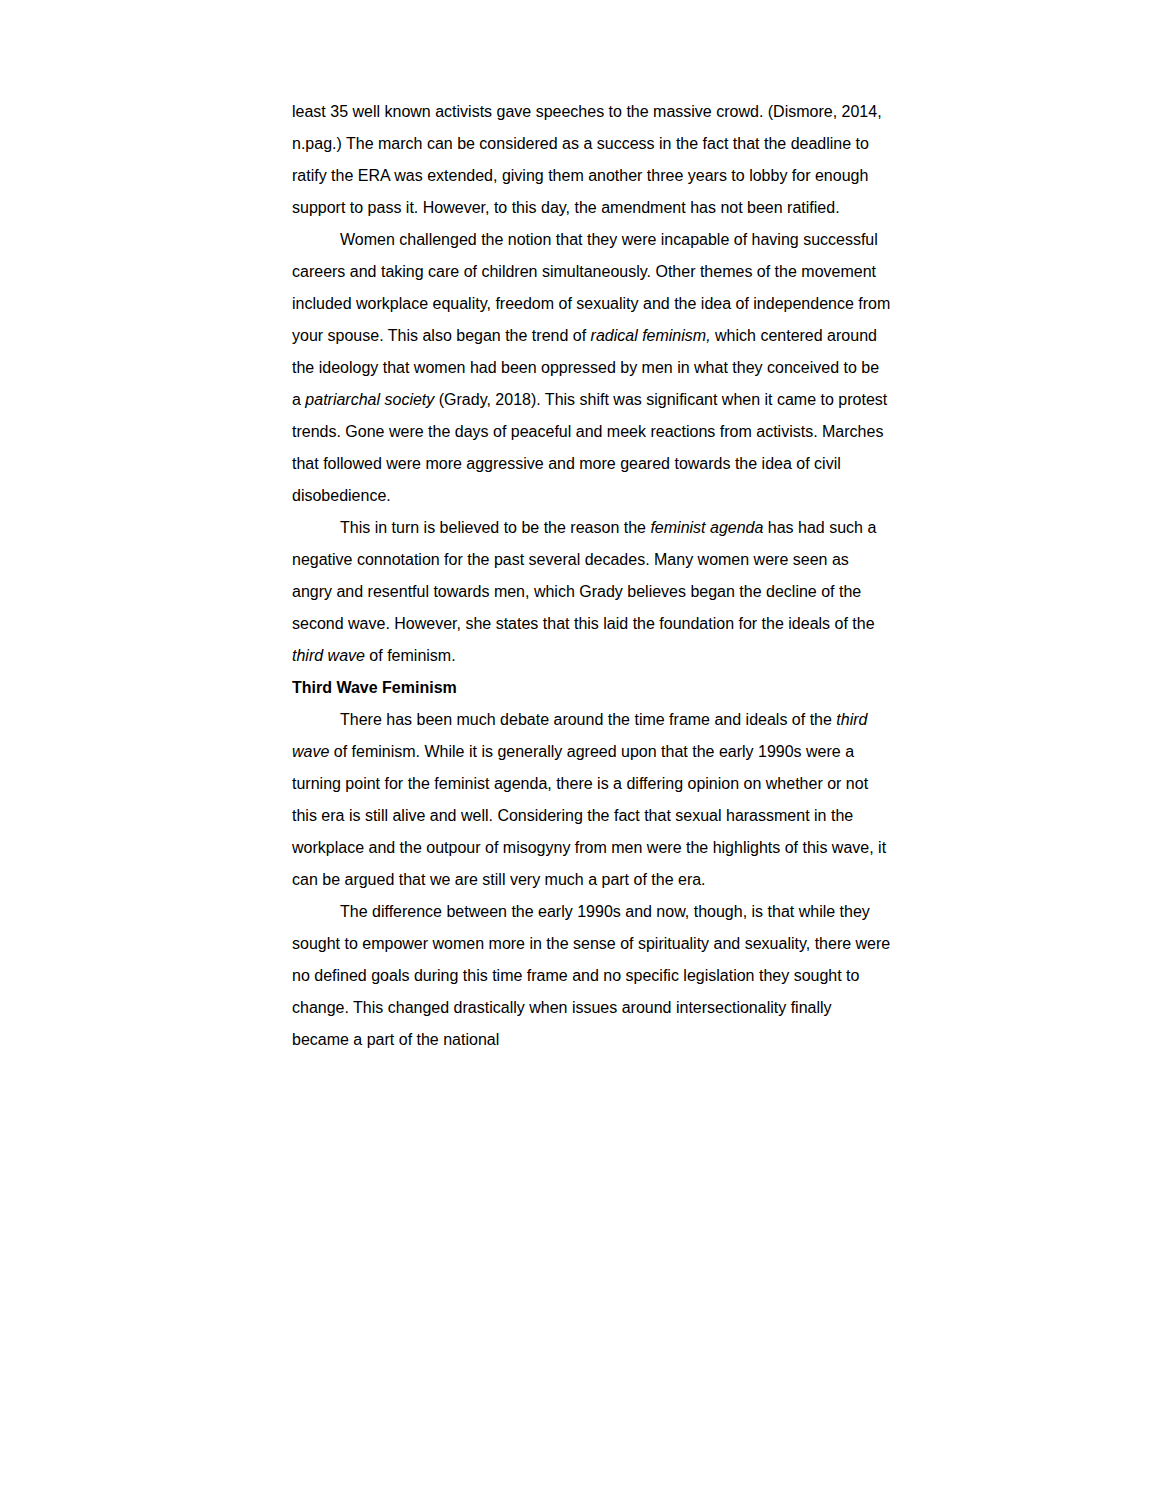least 35 well known activists gave speeches to the massive crowd. (Dismore, 2014, n.pag.) The march can be considered as a success in the fact that the deadline to ratify the ERA was extended, giving them another three years to lobby for enough support to pass it. However, to this day, the amendment has not been ratified.
Women challenged the notion that they were incapable of having successful careers and taking care of children simultaneously. Other themes of the movement included workplace equality, freedom of sexuality and the idea of independence from your spouse. This also began the trend of radical feminism, which centered around the ideology that women had been oppressed by men in what they conceived to be a patriarchal society (Grady, 2018). This shift was significant when it came to protest trends. Gone were the days of peaceful and meek reactions from activists. Marches that followed were more aggressive and more geared towards the idea of civil disobedience.
This in turn is believed to be the reason the feminist agenda has had such a negative connotation for the past several decades. Many women were seen as angry and resentful towards men, which Grady believes began the decline of the second wave. However, she states that this laid the foundation for the ideals of the third wave of feminism.
Third Wave Feminism
There has been much debate around the time frame and ideals of the third wave of feminism. While it is generally agreed upon that the early 1990s were a turning point for the feminist agenda, there is a differing opinion on whether or not this era is still alive and well. Considering the fact that sexual harassment in the workplace and the outpour of misogyny from men were the highlights of this wave, it can be argued that we are still very much a part of the era.
The difference between the early 1990s and now, though, is that while they sought to empower women more in the sense of spirituality and sexuality, there were no defined goals during this time frame and no specific legislation they sought to change. This changed drastically when issues around intersectionality finally became a part of the national